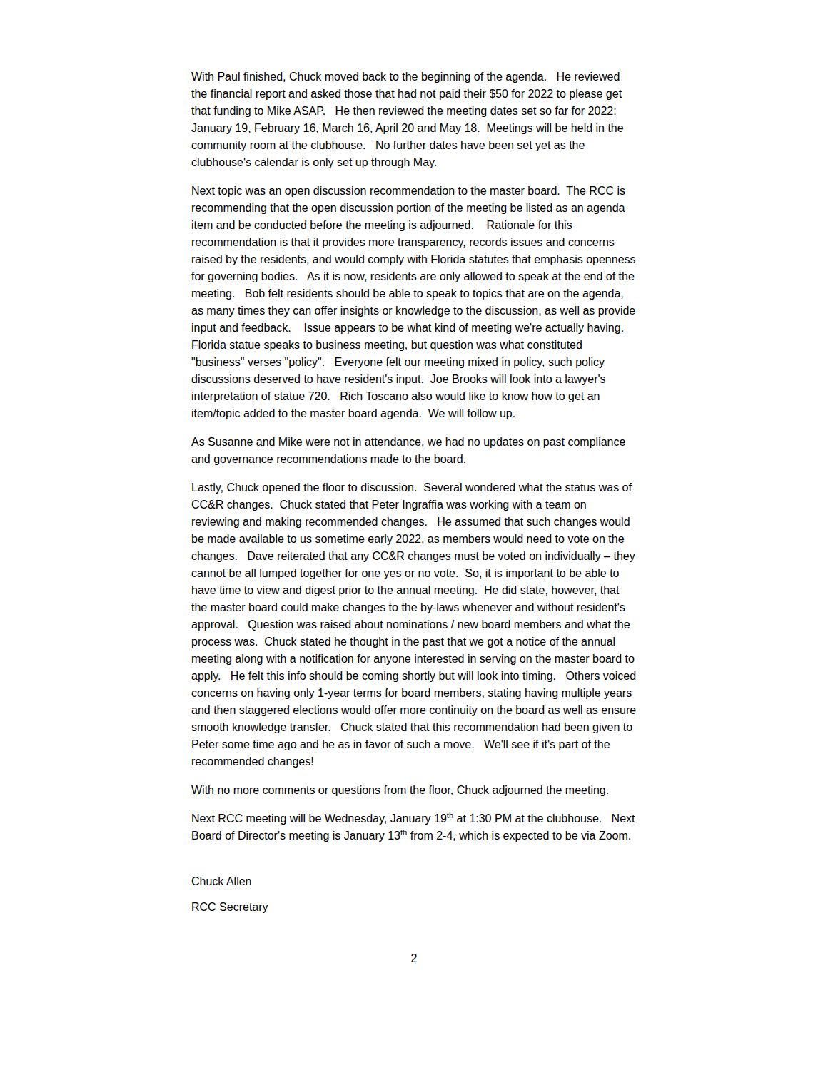With Paul finished, Chuck moved back to the beginning of the agenda. He reviewed the financial report and asked those that had not paid their $50 for 2022 to please get that funding to Mike ASAP. He then reviewed the meeting dates set so far for 2022: January 19, February 16, March 16, April 20 and May 18. Meetings will be held in the community room at the clubhouse. No further dates have been set yet as the clubhouse's calendar is only set up through May.
Next topic was an open discussion recommendation to the master board. The RCC is recommending that the open discussion portion of the meeting be listed as an agenda item and be conducted before the meeting is adjourned. Rationale for this recommendation is that it provides more transparency, records issues and concerns raised by the residents, and would comply with Florida statutes that emphasis openness for governing bodies. As it is now, residents are only allowed to speak at the end of the meeting. Bob felt residents should be able to speak to topics that are on the agenda, as many times they can offer insights or knowledge to the discussion, as well as provide input and feedback. Issue appears to be what kind of meeting we're actually having. Florida statue speaks to business meeting, but question was what constituted "business" verses "policy". Everyone felt our meeting mixed in policy, such policy discussions deserved to have resident's input. Joe Brooks will look into a lawyer's interpretation of statue 720. Rich Toscano also would like to know how to get an item/topic added to the master board agenda. We will follow up.
As Susanne and Mike were not in attendance, we had no updates on past compliance and governance recommendations made to the board.
Lastly, Chuck opened the floor to discussion. Several wondered what the status was of CC&R changes. Chuck stated that Peter Ingraffia was working with a team on reviewing and making recommended changes. He assumed that such changes would be made available to us sometime early 2022, as members would need to vote on the changes. Dave reiterated that any CC&R changes must be voted on individually – they cannot be all lumped together for one yes or no vote. So, it is important to be able to have time to view and digest prior to the annual meeting. He did state, however, that the master board could make changes to the by-laws whenever and without resident's approval. Question was raised about nominations / new board members and what the process was. Chuck stated he thought in the past that we got a notice of the annual meeting along with a notification for anyone interested in serving on the master board to apply. He felt this info should be coming shortly but will look into timing. Others voiced concerns on having only 1-year terms for board members, stating having multiple years and then staggered elections would offer more continuity on the board as well as ensure smooth knowledge transfer. Chuck stated that this recommendation had been given to Peter some time ago and he as in favor of such a move. We'll see if it's part of the recommended changes!
With no more comments or questions from the floor, Chuck adjourned the meeting.
Next RCC meeting will be Wednesday, January 19th at 1:30 PM at the clubhouse. Next Board of Director's meeting is January 13th from 2-4, which is expected to be via Zoom.
Chuck Allen
RCC Secretary
2